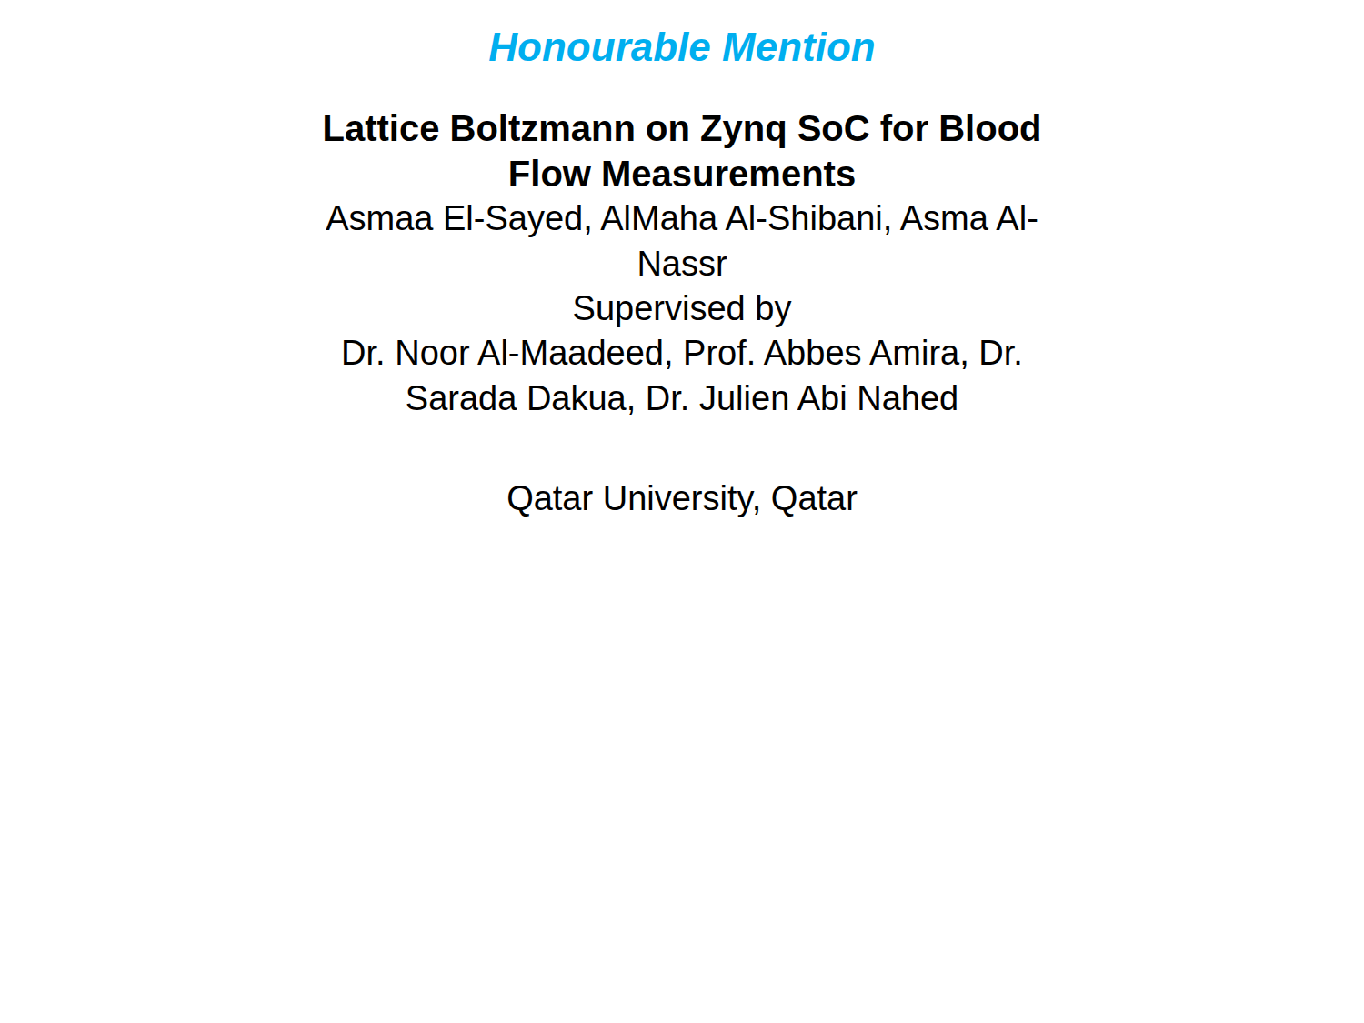Honourable Mention
Lattice Boltzmann on Zynq SoC for Blood Flow Measurements
Asmaa El-Sayed, AlMaha Al-Shibani, Asma Al-Nassr
Supervised by
Dr. Noor Al-Maadeed, Prof. Abbes Amira, Dr. Sarada Dakua, Dr. Julien Abi Nahed
Qatar University, Qatar